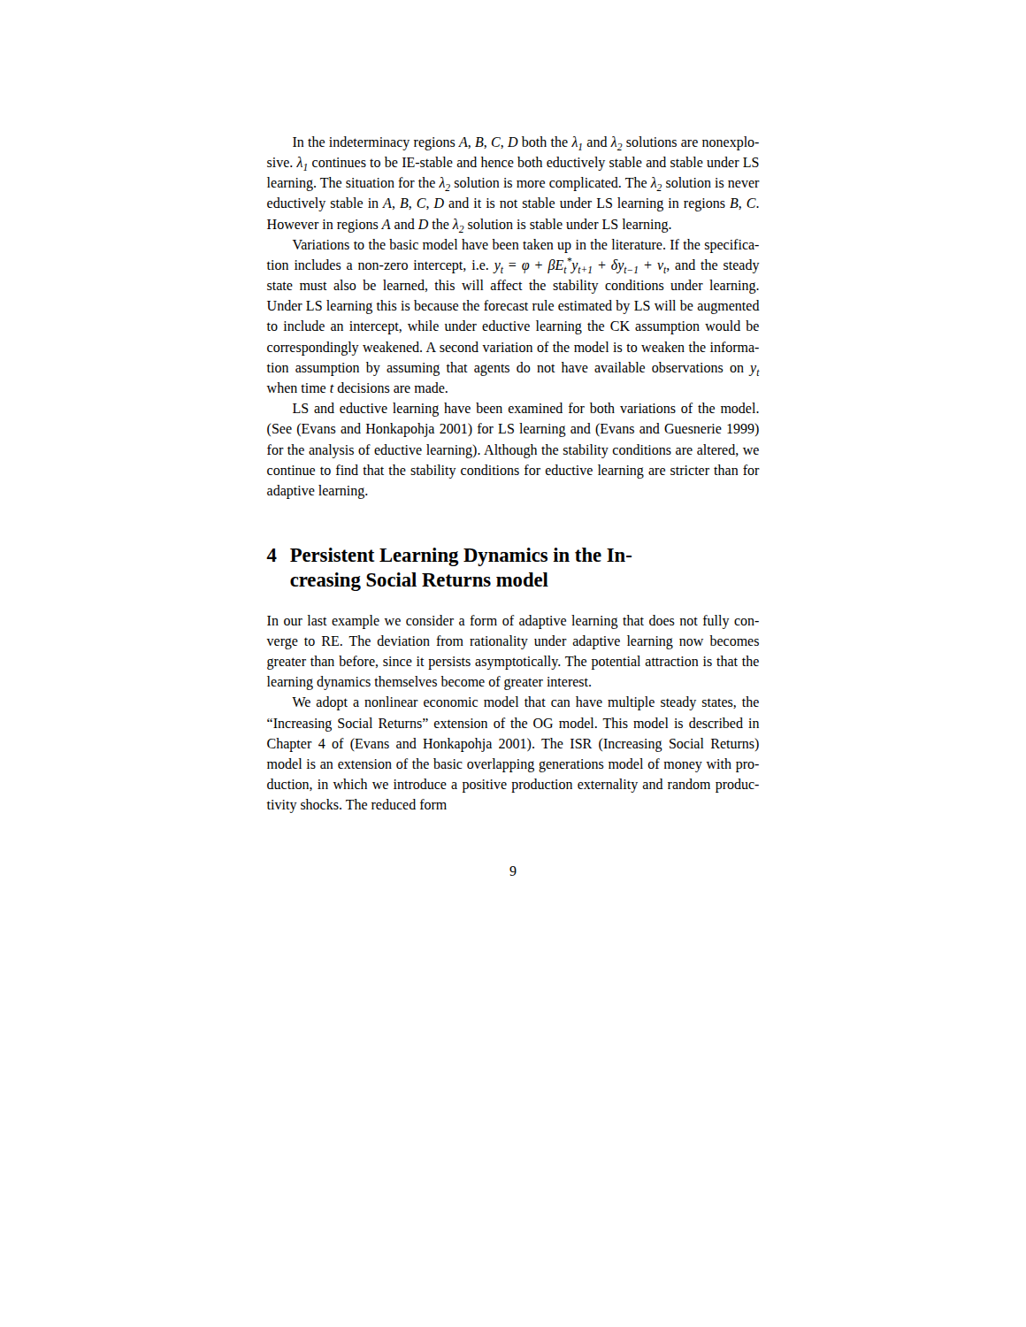In the indeterminacy regions A, B, C, D both the λ1 and λ2 solutions are nonexplosive. λ1 continues to be IE-stable and hence both eductively stable and stable under LS learning. The situation for the λ2 solution is more complicated. The λ2 solution is never eductively stable in A, B, C, D and it is not stable under LS learning in regions B, C. However in regions A and D the λ2 solution is stable under LS learning.
Variations to the basic model have been taken up in the literature. If the specification includes a non-zero intercept, i.e. yt = φ + βEt*yt+1 + δyt−1 + vt, and the steady state must also be learned, this will affect the stability conditions under learning. Under LS learning this is because the forecast rule estimated by LS will be augmented to include an intercept, while under eductive learning the CK assumption would be correspondingly weakened. A second variation of the model is to weaken the information assumption by assuming that agents do not have available observations on yt when time t decisions are made.
LS and eductive learning have been examined for both variations of the model. (See (Evans and Honkapohja 2001) for LS learning and (Evans and Guesnerie 1999) for the analysis of eductive learning). Although the stability conditions are altered, we continue to find that the stability conditions for eductive learning are stricter than for adaptive learning.
4 Persistent Learning Dynamics in the In-
creasing Social Returns model
In our last example we consider a form of adaptive learning that does not fully converge to RE. The deviation from rationality under adaptive learning now becomes greater than before, since it persists asymptotically. The potential attraction is that the learning dynamics themselves become of greater interest.
We adopt a nonlinear economic model that can have multiple steady states, the “Increasing Social Returns” extension of the OG model. This model is described in Chapter 4 of (Evans and Honkapohja 2001). The ISR (Increasing Social Returns) model is an extension of the basic overlapping generations model of money with production, in which we introduce a positive production externality and random productivity shocks. The reduced form
9